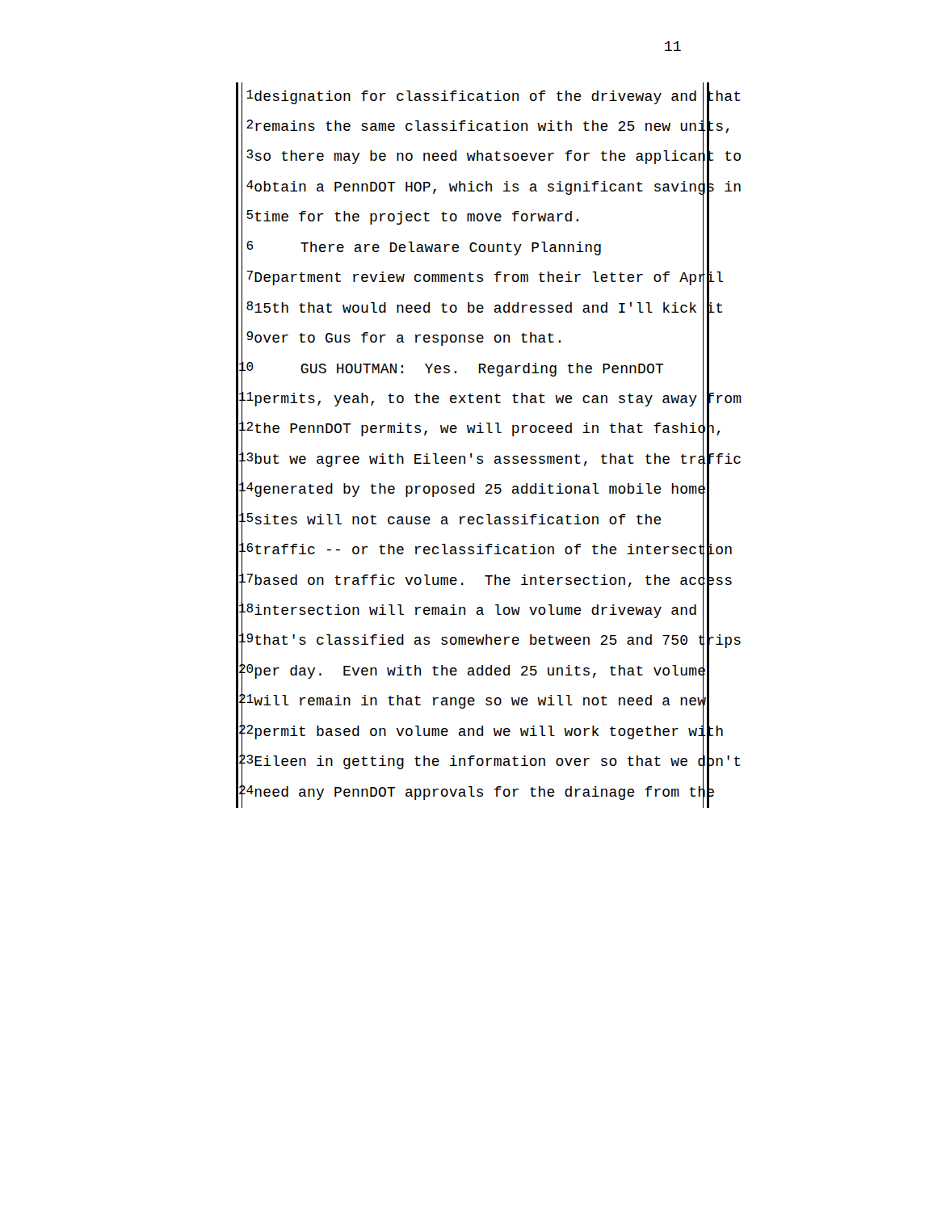11
| 1 | designation for classification of the driveway and that |
| 2 | remains the same classification with the 25 new units, |
| 3 | so there may be no need whatsoever for the applicant to |
| 4 | obtain a PennDOT HOP, which is a significant savings in |
| 5 | time for the project to move forward. |
| 6 | There are Delaware County Planning |
| 7 | Department review comments from their letter of April |
| 8 | 15th that would need to be addressed and I'll kick it |
| 9 | over to Gus for a response on that. |
| 10 | GUS HOUTMAN: Yes. Regarding the PennDOT |
| 11 | permits, yeah, to the extent that we can stay away from |
| 12 | the PennDOT permits, we will proceed in that fashion, |
| 13 | but we agree with Eileen's assessment, that the traffic |
| 14 | generated by the proposed 25 additional mobile home |
| 15 | sites will not cause a reclassification of the |
| 16 | traffic -- or the reclassification of the intersection |
| 17 | based on traffic volume. The intersection, the access |
| 18 | intersection will remain a low volume driveway and |
| 19 | that's classified as somewhere between 25 and 750 trips |
| 20 | per day. Even with the added 25 units, that volume |
| 21 | will remain in that range so we will not need a new |
| 22 | permit based on volume and we will work together with |
| 23 | Eileen in getting the information over so that we don't |
| 24 | need any PennDOT approvals for the drainage from the |